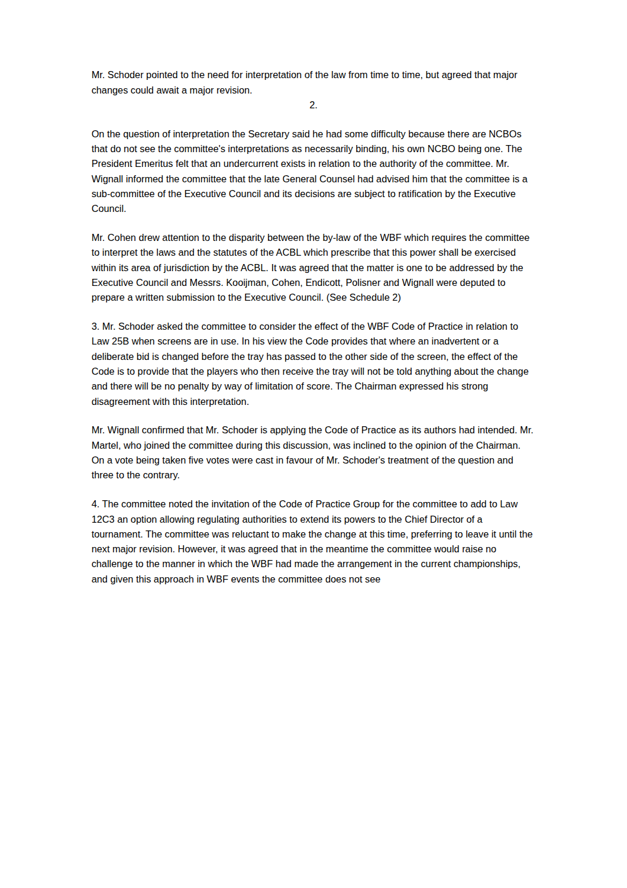Mr. Schoder pointed to the need for interpretation of the law from time to time, but agreed that major changes could await a major revision.
2.
On the question of interpretation the Secretary said he had some difficulty because there are NCBOs that do not see the committee's interpretations as necessarily binding, his own NCBO being one. The President Emeritus felt that an undercurrent exists in relation to the authority of the committee. Mr. Wignall informed the committee that the late General Counsel had advised him that the committee is a sub-committee of the Executive Council and its decisions are subject to ratification by the Executive Council.
Mr. Cohen drew attention to the disparity between the by-law of the WBF which requires the committee to interpret the laws and the statutes of the ACBL which prescribe that this power shall be exercised within its area of jurisdiction by the ACBL. It was agreed that the matter is one to be addressed by the Executive Council and Messrs. Kooijman, Cohen, Endicott, Polisner and Wignall were deputed to prepare a written submission to the Executive Council. (See Schedule 2)
3. Mr. Schoder asked the committee to consider the effect of the WBF Code of Practice in relation to Law 25B when screens are in use. In his view the Code provides that where an inadvertent or a deliberate bid is changed before the tray has passed to the other side of the screen, the effect of the Code is to provide that the players who then receive the tray will not be told anything about the change and there will be no penalty by way of limitation of score. The Chairman expressed his strong disagreement with this interpretation.
Mr. Wignall confirmed that Mr. Schoder is applying the Code of Practice as its authors had intended. Mr. Martel, who joined the committee during this discussion, was inclined to the opinion of the Chairman. On a vote being taken five votes were cast in favour of Mr. Schoder's treatment of the question and three to the contrary.
4. The committee noted the invitation of the Code of Practice Group for the committee to add to Law 12C3 an option allowing regulating authorities to extend its powers to the Chief Director of a tournament. The committee was reluctant to make the change at this time, preferring to leave it until the next major revision. However, it was agreed that in the meantime the committee would raise no challenge to the manner in which the WBF had made the arrangement in the current championships, and given this approach in WBF events the committee does not see